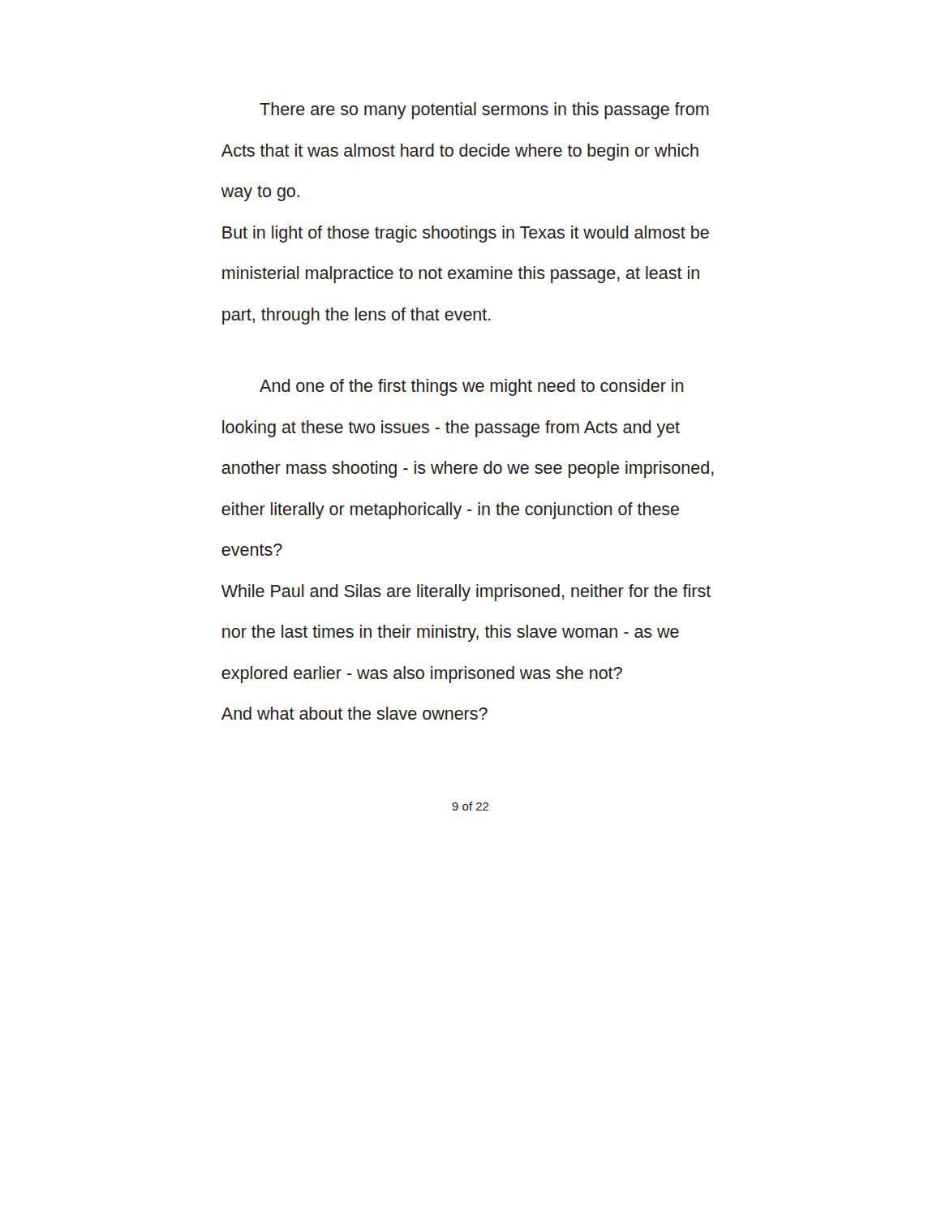There are so many potential sermons in this passage from Acts that it was almost hard to decide where to begin or which way to go.
But in light of those tragic shootings in Texas it would almost be ministerial malpractice to not examine this passage, at least in part, through the lens of that event.
And one of the first things we might need to consider in looking at these two issues - the passage from Acts and yet another mass shooting - is where do we see people imprisoned, either literally or metaphorically - in the conjunction of these events?
While Paul and Silas are literally imprisoned, neither for the first nor the last times in their ministry, this slave woman - as we explored earlier - was also imprisoned was she not?
And what about the slave owners?
9 of 22